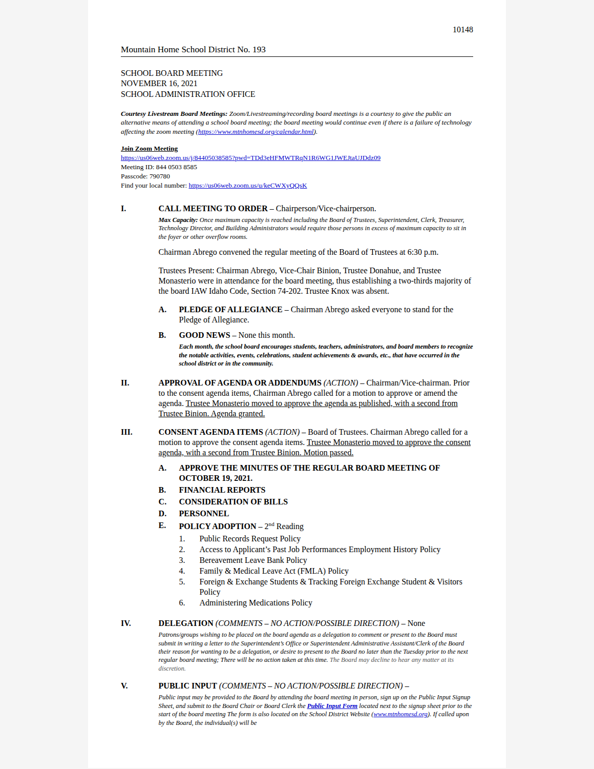10148
Mountain Home School District No. 193
SCHOOL BOARD MEETING
NOVEMBER 16, 2021
SCHOOL ADMINISTRATION OFFICE
Courtesy Livestream Board Meetings: Zoom/Livestreaming/recording board meetings is a courtesy to give the public an alternative means of attending a school board meeting; the board meeting would continue even if there is a failure of technology affecting the zoom meeting (https://www.mtnhomesd.org/calendar.html).
Join Zoom Meeting
https://us06web.zoom.us/j/84405038585?pwd=TDd3eHFMWTRqN1R6WG1JWEJtaUJDdz09
Meeting ID: 844 0503 8585
Passcode: 790780
Find your local number: https://us06web.zoom.us/u/keCWXyQQsK
I.
CALL MEETING TO ORDER – Chairperson/Vice-chairperson. Max Capacity: Once maximum capacity is reached including the Board of Trustees, Superintendent, Clerk, Treasurer, Technology Director, and Building Administrators would require those persons in excess of maximum capacity to sit in the foyer or other overflow rooms.
Chairman Abrego convened the regular meeting of the Board of Trustees at 6:30 p.m.
Trustees Present: Chairman Abrego, Vice-Chair Binion, Trustee Donahue, and Trustee Monasterio were in attendance for the board meeting, thus establishing a two-thirds majority of the board IAW Idaho Code, Section 74-202. Trustee Knox was absent.
A. PLEDGE OF ALLEGIANCE – Chairman Abrego asked everyone to stand for the Pledge of Allegiance.
B. GOOD NEWS – None this month. Each month, the school board encourages students, teachers, administrators, and board members to recognize the notable activities, events, celebrations, student achievements & awards, etc., that have occurred in the school district or in the community.
II.
APPROVAL OF AGENDA OR ADDENDUMS (ACTION) – Chairman/Vice-chairman. Prior to the consent agenda items, Chairman Abrego called for a motion to approve or amend the agenda. Trustee Monasterio moved to approve the agenda as published, with a second from Trustee Binion. Agenda granted.
III.
CONSENT AGENDA ITEMS (ACTION) – Board of Trustees. Chairman Abrego called for a motion to approve the consent agenda items. Trustee Monasterio moved to approve the consent agenda, with a second from Trustee Binion. Motion passed.
A. APPROVE THE MINUTES OF THE REGULAR BOARD MEETING OF OCTOBER 19, 2021.
B. FINANCIAL REPORTS
C. CONSIDERATION OF BILLS
D. PERSONNEL
E. POLICY ADOPTION – 2nd Reading
1. Public Records Request Policy
2. Access to Applicant’s Past Job Performances Employment History Policy
3. Bereavement Leave Bank Policy
4. Family & Medical Leave Act (FMLA) Policy
5. Foreign & Exchange Students & Tracking Foreign Exchange Student & Visitors Policy
6. Administering Medications Policy
IV.
DELEGATION (COMMENTS – NO ACTION/POSSIBLE DIRECTION) – None Patrons/groups wishing to be placed on the board agenda as a delegation to comment or present to the Board must submit in writing a letter to the Superintendent’s Office or Superintendent Administrative Assistant/Clerk of the Board their reason for wanting to be a delegation, or desire to present to the Board no later than the Tuesday prior to the next regular board meeting; There will be no action taken at this time. The Board may decline to hear any matter at its discretion.
V.
PUBLIC INPUT (COMMENTS – NO ACTION/POSSIBLE DIRECTION) – Public input may be provided to the Board by attending the board meeting in person, sign up on the Public Input Signup Sheet, and submit to the Board Chair or Board Clerk the Public Input Form located next to the signup sheet prior to the start of the board meeting The form is also located on the School District Website (www.mtnhomesd.org). If called upon by the Board, the individual(s) will be